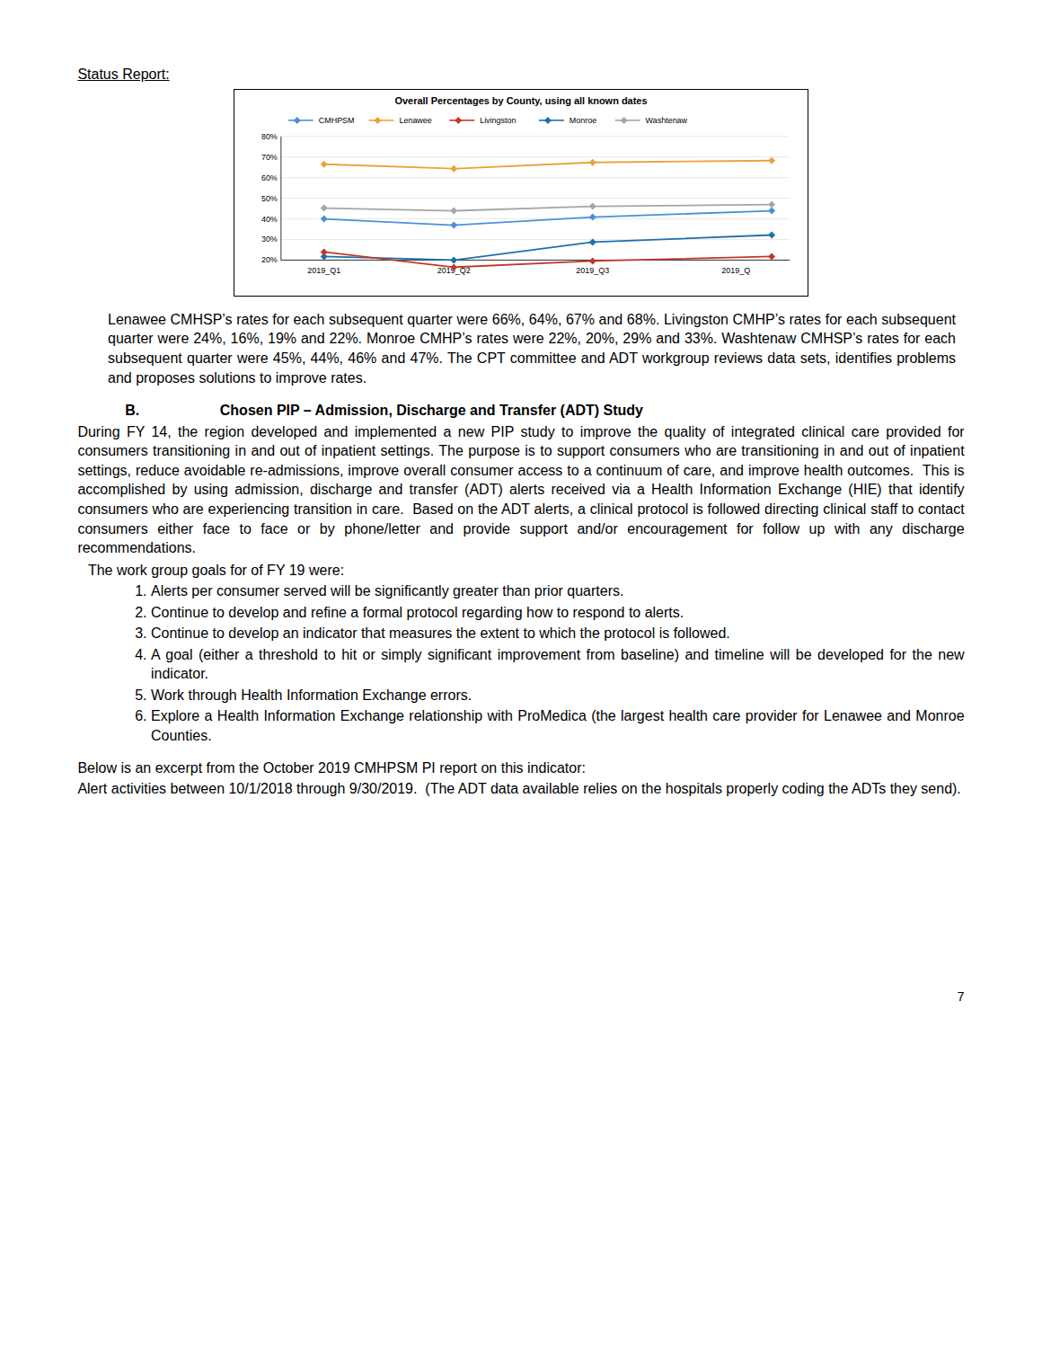Status Report:
Overall Percentages by County, using all known dates CMHPSM Lenawee Livingston Monroe Washtenaw 80% 70% 60% 50% 40% 30% 20% 2019_Q1 2019_Q2 2019_Q3 2019_Q
Lenawee CMHSP’s rates for each subsequent quarter were 66%, 64%, 67% and 68%. Livingston CMHP’s rates for each subsequent quarter were 24%, 16%, 19% and 22%. Monroe CMHP’s rates were 22%, 20%, 29% and 33%. Washtenaw CMHSP’s rates for each subsequent quarter were 45%, 44%, 46% and 47%. The CPT committee and ADT workgroup reviews data sets, identifies problems and proposes solutions to improve rates.
B. Chosen PIP – Admission, Discharge and Transfer (ADT) Study
During FY 14, the region developed and implemented a new PIP study to improve the quality of integrated clinical care provided for consumers transitioning in and out of inpatient settings. The purpose is to support consumers who are transitioning in and out of inpatient settings, reduce avoidable re-admissions, improve overall consumer access to a continuum of care, and improve health outcomes. This is accomplished by using admission, discharge and transfer (ADT) alerts received via a Health Information Exchange (HIE) that identify consumers who are experiencing transition in care. Based on the ADT alerts, a clinical protocol is followed directing clinical staff to contact consumers either face to face or by phone/letter and provide support and/or encouragement for follow up with any discharge recommendations.
The work group goals for of FY 19 were:
Alerts per consumer served will be significantly greater than prior quarters.
Continue to develop and refine a formal protocol regarding how to respond to alerts.
Continue to develop an indicator that measures the extent to which the protocol is followed.
A goal (either a threshold to hit or simply significant improvement from baseline) and timeline will be developed for the new indicator.
Work through Health Information Exchange errors.
Explore a Health Information Exchange relationship with ProMedica (the largest health care provider for Lenawee and Monroe Counties.
Below is an excerpt from the October 2019 CMHPSM PI report on this indicator:
Alert activities between 10/1/2018 through 9/30/2019. (The ADT data available relies on the hospitals properly coding the ADTs they send).
7